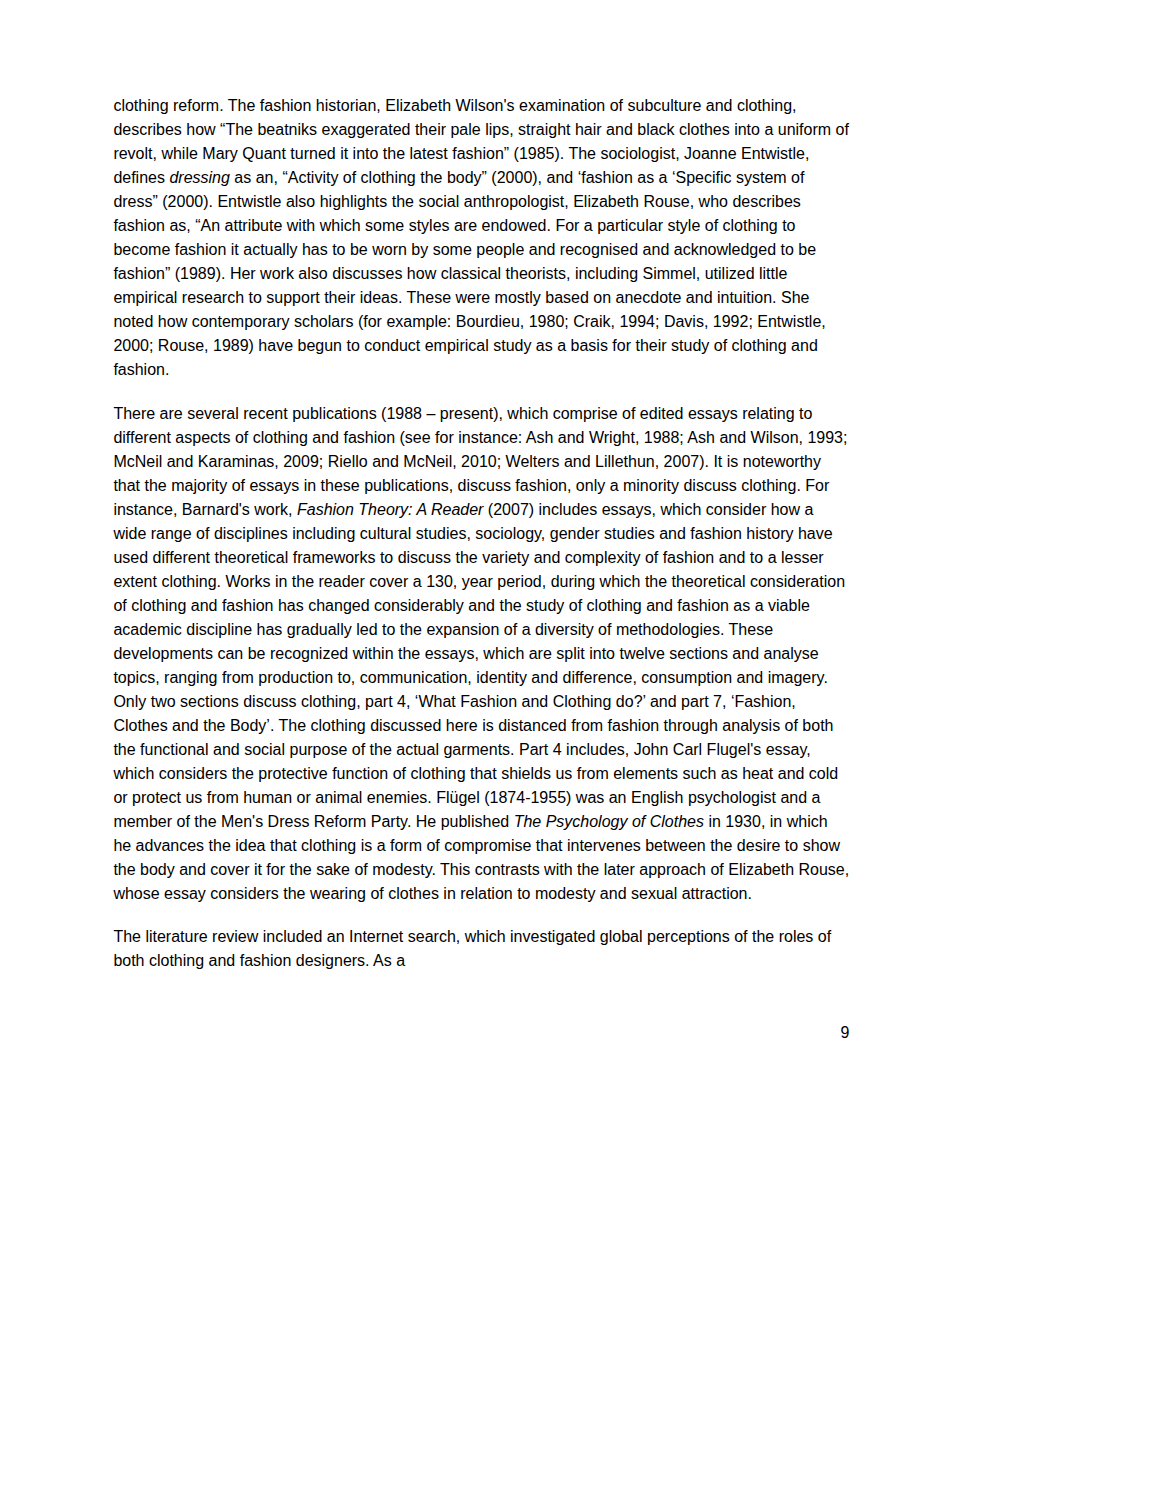clothing reform. The fashion historian, Elizabeth Wilson's examination of subculture and clothing, describes how “The beatniks exaggerated their pale lips, straight hair and black clothes into a uniform of revolt, while Mary Quant turned it into the latest fashion” (1985). The sociologist, Joanne Entwistle, defines dressing as an, “Activity of clothing the body” (2000), and ‘fashion as a ‘Specific system of dress” (2000). Entwistle also highlights the social anthropologist, Elizabeth Rouse, who describes fashion as, “An attribute with which some styles are endowed. For a particular style of clothing to become fashion it actually has to be worn by some people and recognised and acknowledged to be fashion” (1989). Her work also discusses how classical theorists, including Simmel, utilized little empirical research to support their ideas. These were mostly based on anecdote and intuition. She noted how contemporary scholars (for example: Bourdieu, 1980; Craik, 1994; Davis, 1992; Entwistle, 2000; Rouse, 1989) have begun to conduct empirical study as a basis for their study of clothing and fashion.
There are several recent publications (1988 – present), which comprise of edited essays relating to different aspects of clothing and fashion (see for instance: Ash and Wright, 1988; Ash and Wilson, 1993; McNeil and Karaminas, 2009; Riello and McNeil, 2010; Welters and Lillethun, 2007). It is noteworthy that the majority of essays in these publications, discuss fashion, only a minority discuss clothing. For instance, Barnard's work, Fashion Theory: A Reader (2007) includes essays, which consider how a wide range of disciplines including cultural studies, sociology, gender studies and fashion history have used different theoretical frameworks to discuss the variety and complexity of fashion and to a lesser extent clothing. Works in the reader cover a 130, year period, during which the theoretical consideration of clothing and fashion has changed considerably and the study of clothing and fashion as a viable academic discipline has gradually led to the expansion of a diversity of methodologies. These developments can be recognized within the essays, which are split into twelve sections and analyse topics, ranging from production to, communication, identity and difference, consumption and imagery. Only two sections discuss clothing, part 4, ‘What Fashion and Clothing do?’ and part 7, ‘Fashion, Clothes and the Body’. The clothing discussed here is distanced from fashion through analysis of both the functional and social purpose of the actual garments. Part 4 includes, John Carl Flugel's essay, which considers the protective function of clothing that shields us from elements such as heat and cold or protect us from human or animal enemies. Flügel (1874-1955) was an English psychologist and a member of the Men's Dress Reform Party. He published The Psychology of Clothes in 1930, in which he advances the idea that clothing is a form of compromise that intervenes between the desire to show the body and cover it for the sake of modesty. This contrasts with the later approach of Elizabeth Rouse, whose essay considers the wearing of clothes in relation to modesty and sexual attraction.
The literature review included an Internet search, which investigated global perceptions of the roles of both clothing and fashion designers. As a
9